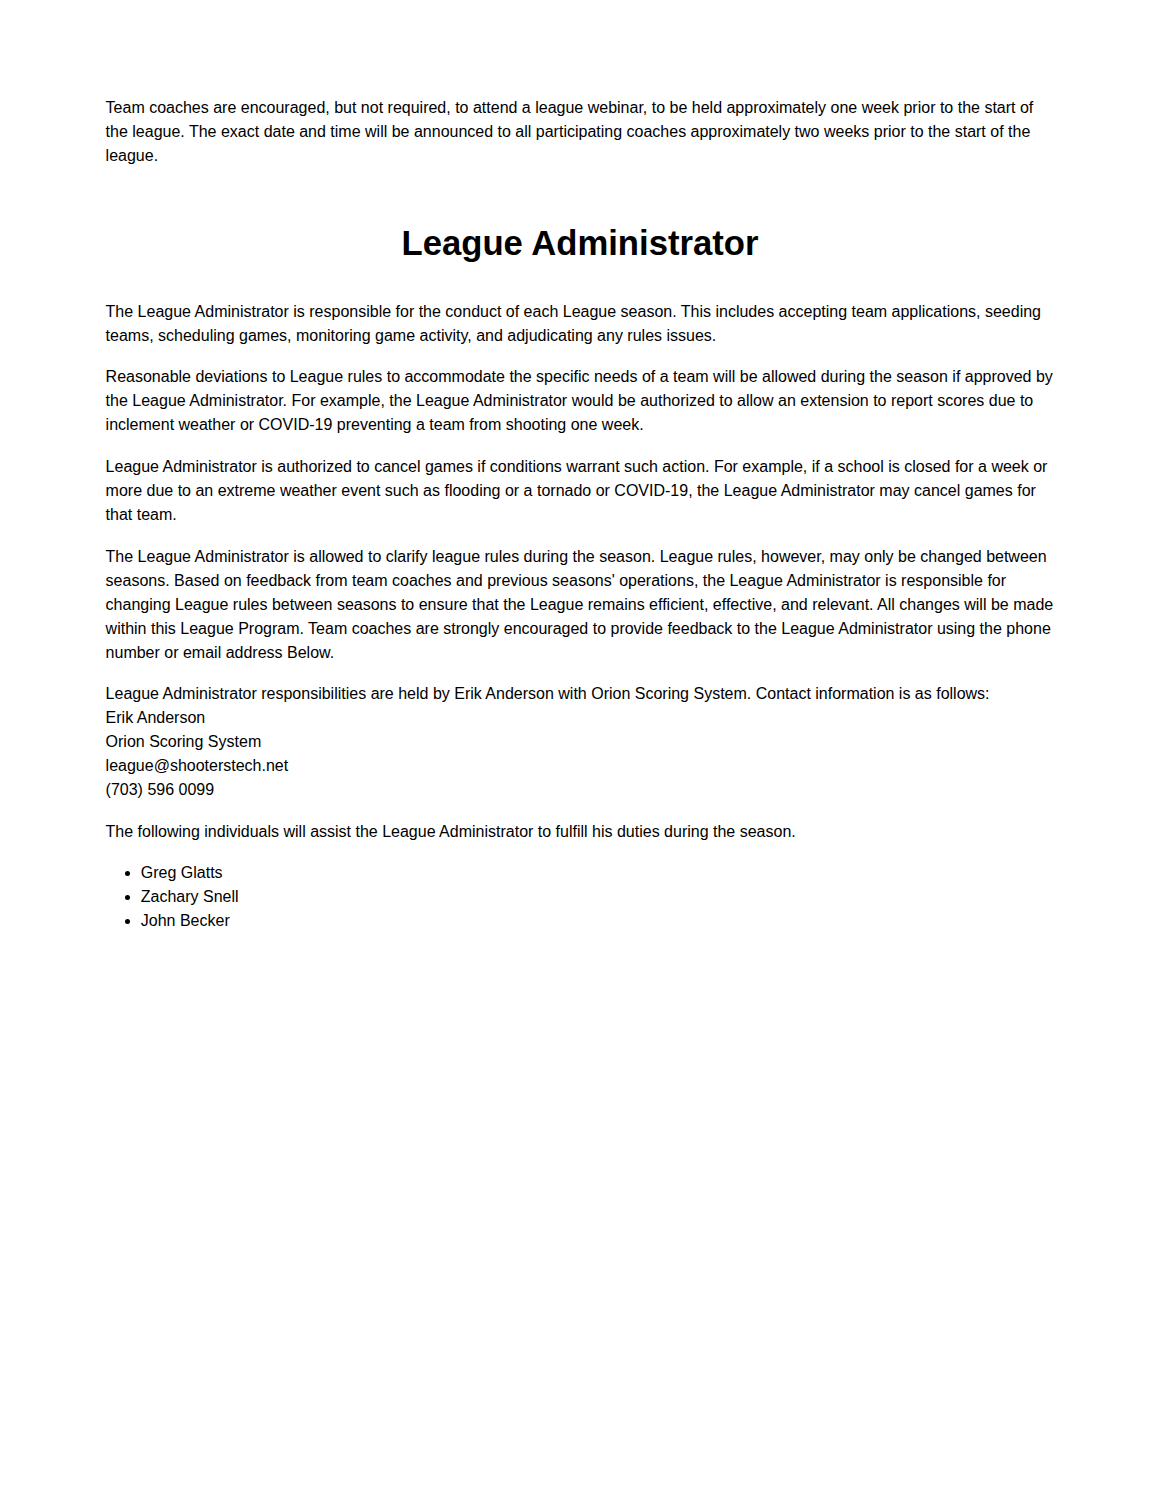Team coaches are encouraged, but not required, to attend a league webinar, to be held approximately one week prior to the start of the league. The exact date and time will be announced to all participating coaches approximately two weeks prior to the start of the league.
League Administrator
The League Administrator is responsible for the conduct of each League season. This includes accepting team applications, seeding teams, scheduling games, monitoring game activity, and adjudicating any rules issues.
Reasonable deviations to League rules to accommodate the specific needs of a team will be allowed during the season if approved by the League Administrator. For example, the League Administrator would be authorized to allow an extension to report scores due to inclement weather or COVID-19 preventing a team from shooting one week.
League Administrator is authorized to cancel games if conditions warrant such action. For example, if a school is closed for a week or more due to an extreme weather event such as flooding or a tornado or COVID-19, the League Administrator may cancel games for that team.
The League Administrator is allowed to clarify league rules during the season. League rules, however, may only be changed between seasons. Based on feedback from team coaches and previous seasons' operations, the League Administrator is responsible for changing League rules between seasons to ensure that the League remains efficient, effective, and relevant. All changes will be made within this League Program. Team coaches are strongly encouraged to provide feedback to the League Administrator using the phone number or email address Below.
League Administrator responsibilities are held by Erik Anderson with Orion Scoring System. Contact information is as follows:
Erik Anderson
Orion Scoring System
league@shooterstech.net
(703) 596 0099
The following individuals will assist the League Administrator to fulfill his duties during the season.
Greg Glatts
Zachary Snell
John Becker